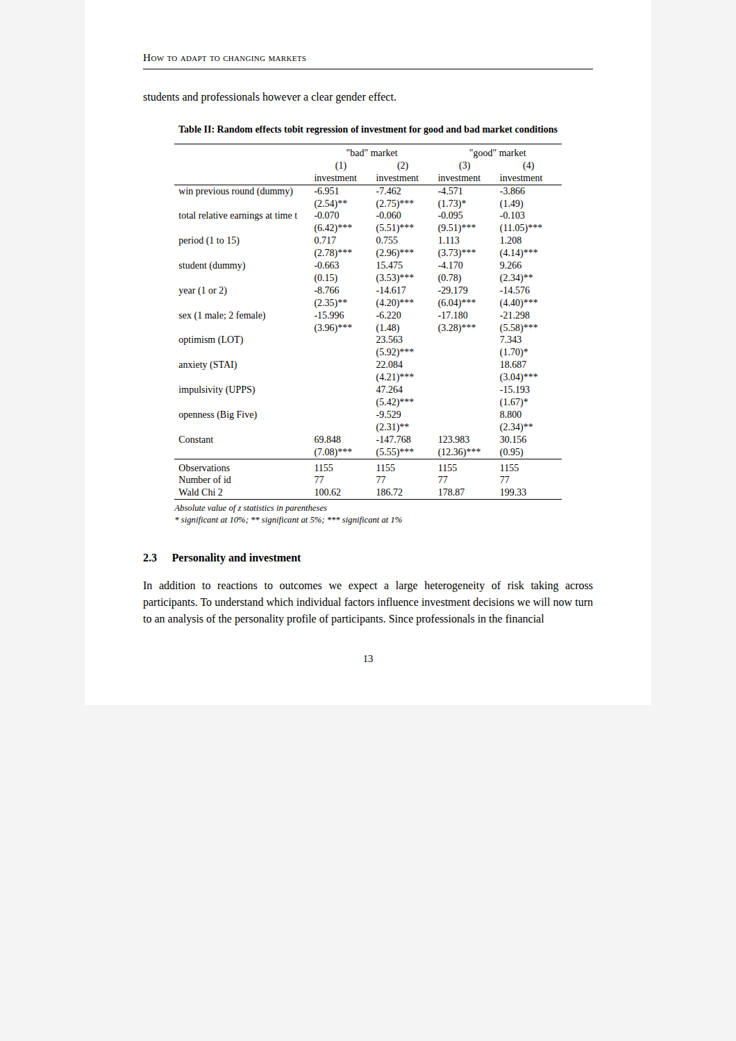How to adapt to changing markets
students and professionals however a clear gender effect.
Table II: Random effects tobit regression of investment for good and bad market conditions
| | "bad" market | "good" market |
| | (1) | (2) | (3) | (4) |
| | investment | investment | investment | investment |
| win previous round (dummy) | -6.951 | -7.462 | -4.571 | -3.866 |
| | (2.54)** | (2.75)*** | (1.73)* | (1.49) |
| total relative earnings at time t | -0.070 | -0.060 | -0.095 | -0.103 |
| | (6.42)*** | (5.51)*** | (9.51)*** | (11.05)*** |
| period (1 to 15) | 0.717 | 0.755 | 1.113 | 1.208 |
| | (2.78)*** | (2.96)*** | (3.73)*** | (4.14)*** |
| student (dummy) | -0.663 | 15.475 | -4.170 | 9.266 |
| | (0.15) | (3.53)*** | (0.78) | (2.34)** |
| year (1 or 2) | -8.766 | -14.617 | -29.179 | -14.576 |
| | (2.35)** | (4.20)*** | (6.04)*** | (4.40)*** |
| sex (1 male; 2 female) | -15.996 | -6.220 | -17.180 | -21.298 |
| | (3.96)*** | (1.48) | (3.28)*** | (5.58)*** |
| optimism (LOT) | | 23.563 | | 7.343 |
| | | (5.92)*** | | (1.70)* |
| anxiety (STAI) | | 22.084 | | 18.687 |
| | | (4.21)*** | | (3.04)*** |
| impulsivity (UPPS) | | 47.264 | | -15.193 |
| | | (5.42)*** | | (1.67)* |
| openness (Big Five) | | -9.529 | | 8.800 |
| | | (2.31)** | | (2.34)** |
| Constant | 69.848 | -147.768 | 123.983 | 30.156 |
| | (7.08)*** | (5.55)*** | (12.36)*** | (0.95) |
| Observations | 1155 | 1155 | 1155 | 1155 |
| Number of id | 77 | 77 | 77 | 77 |
| Wald Chi 2 | 100.62 | 186.72 | 178.87 | 199.33 |
Absolute value of z statistics in parentheses
* significant at 10%; ** significant at 5%; *** significant at 1%
2.3 Personality and investment
In addition to reactions to outcomes we expect a large heterogeneity of risk taking across participants. To understand which individual factors influence investment decisions we will now turn to an analysis of the personality profile of participants. Since professionals in the financial
13